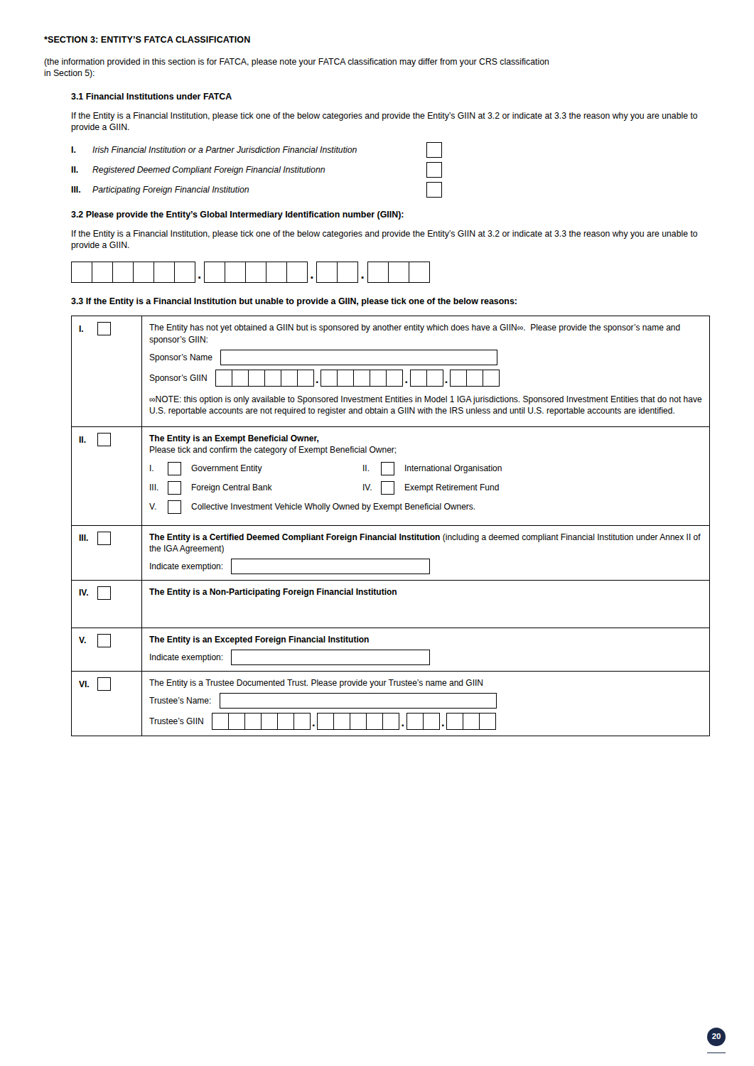*SECTION 3: ENTITY’S FATCA CLASSIFICATION
(the information provided in this section is for FATCA, please note your FATCA classification may differ from your CRS classification
in Section 5):
3.1 Financial Institutions under FATCA
If the Entity is a Financial Institution, please tick one of the below categories and provide the Entity’s GIIN at 3.2 or indicate at 3.3 the reason why you are unable to provide a GIIN.
I. Irish Financial Institution or a Partner Jurisdiction Financial Institution
II. Registered Deemed Compliant Foreign Financial Institutionn
III. Participating Foreign Financial Institution
3.2 Please provide the Entity’s Global Intermediary Identification number (GIIN):
If the Entity is a Financial Institution, please tick one of the below categories and provide the Entity’s GIIN at 3.2 or indicate at 3.3 the reason why you are unable to provide a GIIN.
.
.
.
3.3 If the Entity is a Financial Institution but unable to provide a GIIN, please tick one of the below reasons:
| I. | The Entity has not yet obtained a GIIN but is sponsored by another entity which does have a GIIN∞. Please provide the sponsor’s name and sponsor’s GIIN: Sponsor’s Name Sponsor’s GIIN . . . ∞NOTE: this option is only available to Sponsored Investment Entities in Model 1 IGA jurisdictions. Sponsored Investment Entities that do not have U.S. reportable accounts are not required to register and obtain a GIIN with the IRS unless and until U.S. reportable accounts are identified. |
| II. | The Entity is an Exempt Beneficial Owner, Please tick and confirm the category of Exempt Beneficial Owner; I. Government Entity II. International Organisation III. Foreign Central Bank IV. Exempt Retirement Fund V. Collective Investment Vehicle Wholly Owned by Exempt Beneficial Owners. |
| III. | The Entity is a Certified Deemed Compliant Foreign Financial Institution (including a deemed compliant Financial Institution under Annex II of the IGA Agreement) Indicate exemption: |
| IV. | The Entity is a Non-Participating Foreign Financial Institution |
| V. | The Entity is an Excepted Foreign Financial Institution Indicate exemption: |
| VI. | The Entity is a Trustee Documented Trust. Please provide your Trustee’s name and GIIN Trustee’s Name: Trustee’s GIIN . . . |
20